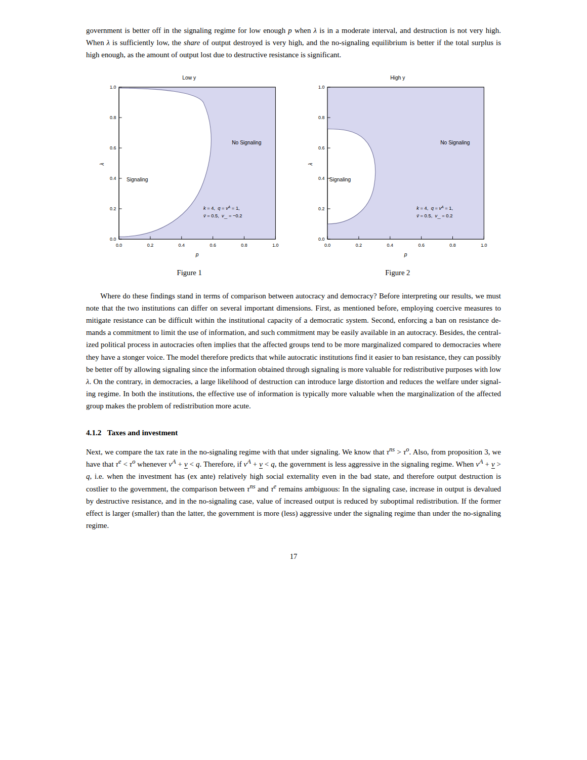government is better off in the signaling regime for low enough p when λ is in a moderate interval, and destruction is not very high. When λ is sufficiently low, the share of output destroyed is very high, and the no-signaling equilibrium is better if the total surplus is high enough, as the amount of output lost due to destructive resistance is significant.
Low y 0.0 0.2 0.4 0.6 0.8 1.0 0.0 0.2 0.4 0.6 0.8 1.0 λ p No Signaling Signaling k = 4, q = vA = 1, v̄ = 0.5, v— = −0.2
Figure 1
High y 0.0 0.2 0.4 0.6 0.8 1.0 0.0 0.2 0.4 0.6 0.8 1.0 λ p No Signaling Signaling k = 4, q = vA = 1, v̄ = 0.5, v— = 0.2
Figure 2
Where do these findings stand in terms of comparison between autocracy and democracy? Before interpreting our results, we must note that the two institutions can differ on several important dimensions. First, as mentioned before, employing coercive measures to mitigate resistance can be difficult within the institutional capacity of a democratic system. Second, enforcing a ban on resistance demands a commitment to limit the use of information, and such commitment may be easily available in an autocracy. Besides, the centralized political process in autocracies often implies that the affected groups tend to be more marginalized compared to democracies where they have a stonger voice. The model therefore predicts that while autocratic institutions find it easier to ban resistance, they can possibly be better off by allowing signaling since the information obtained through signaling is more valuable for redistributive purposes with low λ. On the contrary, in democracies, a large likelihood of destruction can introduce large distortion and reduces the welfare under signaling regime. In both the institutions, the effective use of information is typically more valuable when the marginalization of the affected group makes the problem of redistribution more acute.
4.1.2 Taxes and investment
Next, we compare the tax rate in the no-signaling regime with that under signaling. We know that τns > τo. Also, from proposition 3, we have that τe < τo whenever vA + v < q. Therefore, if vA + v < q, the government is less aggressive in the signaling regime. When vA + v > q, i.e. when the investment has (ex ante) relatively high social externality even in the bad state, and therefore output destruction is costlier to the government, the comparison between τns and τe remains ambiguous: In the signaling case, increase in output is devalued by destructive resistance, and in the no-signaling case, value of increased output is reduced by suboptimal redistribution. If the former effect is larger (smaller) than the latter, the government is more (less) aggressive under the signaling regime than under the no-signaling regime.
17